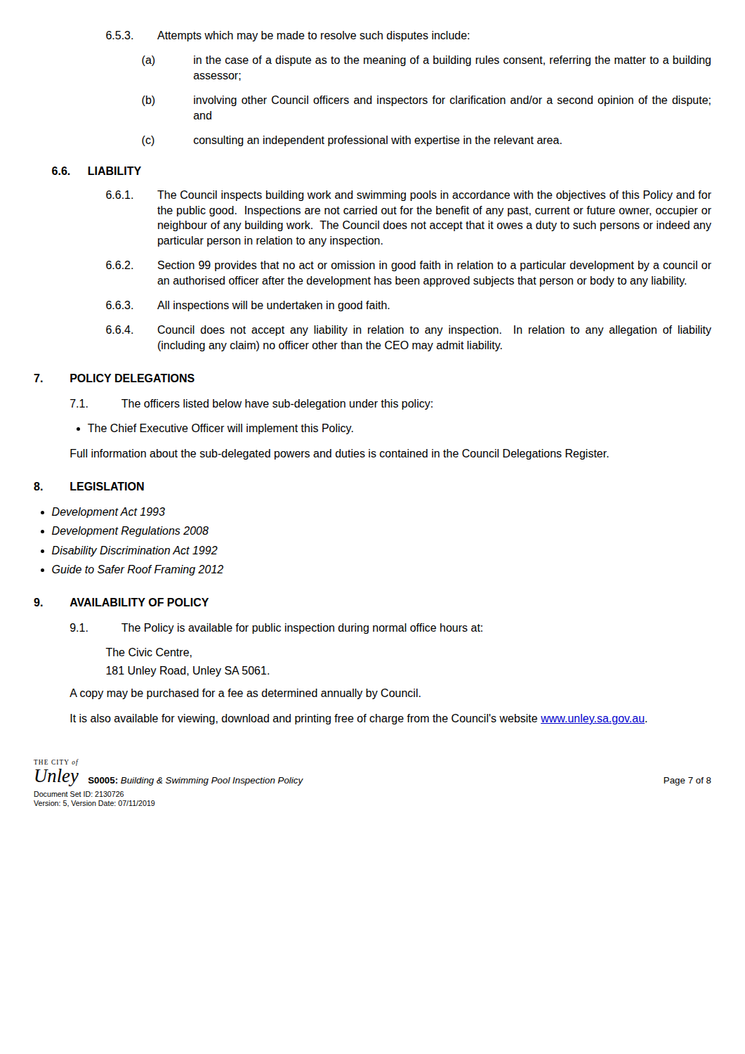6.5.3. Attempts which may be made to resolve such disputes include:
(a) in the case of a dispute as to the meaning of a building rules consent, referring the matter to a building assessor;
(b) involving other Council officers and inspectors for clarification and/or a second opinion of the dispute; and
(c) consulting an independent professional with expertise in the relevant area.
6.6. LIABILITY
6.6.1. The Council inspects building work and swimming pools in accordance with the objectives of this Policy and for the public good. Inspections are not carried out for the benefit of any past, current or future owner, occupier or neighbour of any building work. The Council does not accept that it owes a duty to such persons or indeed any particular person in relation to any inspection.
6.6.2. Section 99 provides that no act or omission in good faith in relation to a particular development by a council or an authorised officer after the development has been approved subjects that person or body to any liability.
6.6.3. All inspections will be undertaken in good faith.
6.6.4. Council does not accept any liability in relation to any inspection. In relation to any allegation of liability (including any claim) no officer other than the CEO may admit liability.
7. POLICY DELEGATIONS
7.1. The officers listed below have sub-delegation under this policy:
The Chief Executive Officer will implement this Policy.
Full information about the sub-delegated powers and duties is contained in the Council Delegations Register.
8. LEGISLATION
Development Act 1993
Development Regulations 2008
Disability Discrimination Act 1992
Guide to Safer Roof Framing 2012
9. AVAILABILITY OF POLICY
9.1. The Policy is available for public inspection during normal office hours at:
The Civic Centre,
181 Unley Road, Unley SA 5061.
A copy may be purchased for a fee as determined annually by Council.
It is also available for viewing, download and printing free of charge from the Council's website www.unley.sa.gov.au.
THE CITY of
Unley
S0005: Building & Swimming Pool Inspection Policy
Page 7 of 8
Document Set ID: 2130726
Version: 5, Version Date: 07/11/2019